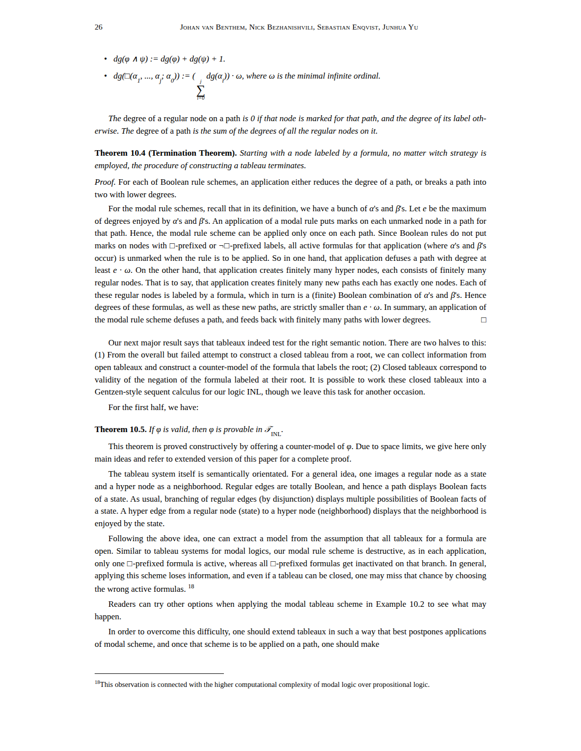26 Johan van Benthem, Nick Bezhanishvili, Sebastian Enqvist, Junhua Yu
dg(φ ∧ ψ) := dg(φ) + dg(ψ) + 1.
dg(□(α1, ..., αj; α0)) := (j∑i=0 dg(αi)) · ω, where ω is the minimal infinite ordinal.
The degree of a regular node on a path is 0 if that node is marked for that path, and the degree of its label otherwise. The degree of a path is the sum of the degrees of all the regular nodes on it.
Theorem 10.4 (Termination Theorem). Starting with a node labeled by a formula, no matter witch strategy is employed, the procedure of constructing a tableau terminates.
Proof. For each of Boolean rule schemes, an application either reduces the degree of a path, or breaks a path into two with lower degrees.
For the modal rule schemes, recall that in its definition, we have a bunch of α's and β's. Let e be the maximum of degrees enjoyed by α's and β's. An application of a modal rule puts marks on each unmarked node in a path for that path. Hence, the modal rule scheme can be applied only once on each path. Since Boolean rules do not put marks on nodes with □-prefixed or ¬□-prefixed labels, all active formulas for that application (where α's and β's occur) is unmarked when the rule is to be applied. So in one hand, that application defuses a path with degree at least e · ω. On the other hand, that application creates finitely many hyper nodes, each consists of finitely many regular nodes. That is to say, that application creates finitely many new paths each has exactly one nodes. Each of these regular nodes is labeled by a formula, which in turn is a (finite) Boolean combination of α's and β's. Hence degrees of these formulas, as well as these new paths, are strictly smaller than e · ω. In summary, an application of the modal rule scheme defuses a path, and feeds back with finitely many paths with lower degrees. □
Our next major result says that tableaux indeed test for the right semantic notion. There are two halves to this: (1) From the overall but failed attempt to construct a closed tableau from a root, we can collect information from open tableaux and construct a counter-model of the formula that labels the root; (2) Closed tableaux correspond to validity of the negation of the formula labeled at their root. It is possible to work these closed tableaux into a Gentzen-style sequent calculus for our logic INL, though we leave this task for another occasion.
For the first half, we have:
Theorem 10.5. If φ is valid, then φ is provable in 𝒯INL.
This theorem is proved constructively by offering a counter-model of φ. Due to space limits, we give here only main ideas and refer to extended version of this paper for a complete proof.
The tableau system itself is semantically orientated. For a general idea, one images a regular node as a state and a hyper node as a neighborhood. Regular edges are totally Boolean, and hence a path displays Boolean facts of a state. As usual, branching of regular edges (by disjunction) displays multiple possibilities of Boolean facts of a state. A hyper edge from a regular node (state) to a hyper node (neighborhood) displays that the neighborhood is enjoyed by the state.
Following the above idea, one can extract a model from the assumption that all tableaux for a formula are open. Similar to tableau systems for modal logics, our modal rule scheme is destructive, as in each application, only one □-prefixed formula is active, whereas all □-prefixed formulas get inactivated on that branch. In general, applying this scheme loses information, and even if a tableau can be closed, one may miss that chance by choosing the wrong active formulas. 18
Readers can try other options when applying the modal tableau scheme in Example 10.2 to see what may happen.
In order to overcome this difficulty, one should extend tableaux in such a way that best postpones applications of modal scheme, and once that scheme is to be applied on a path, one should make
18 This observation is connected with the higher computational complexity of modal logic over propositional logic.